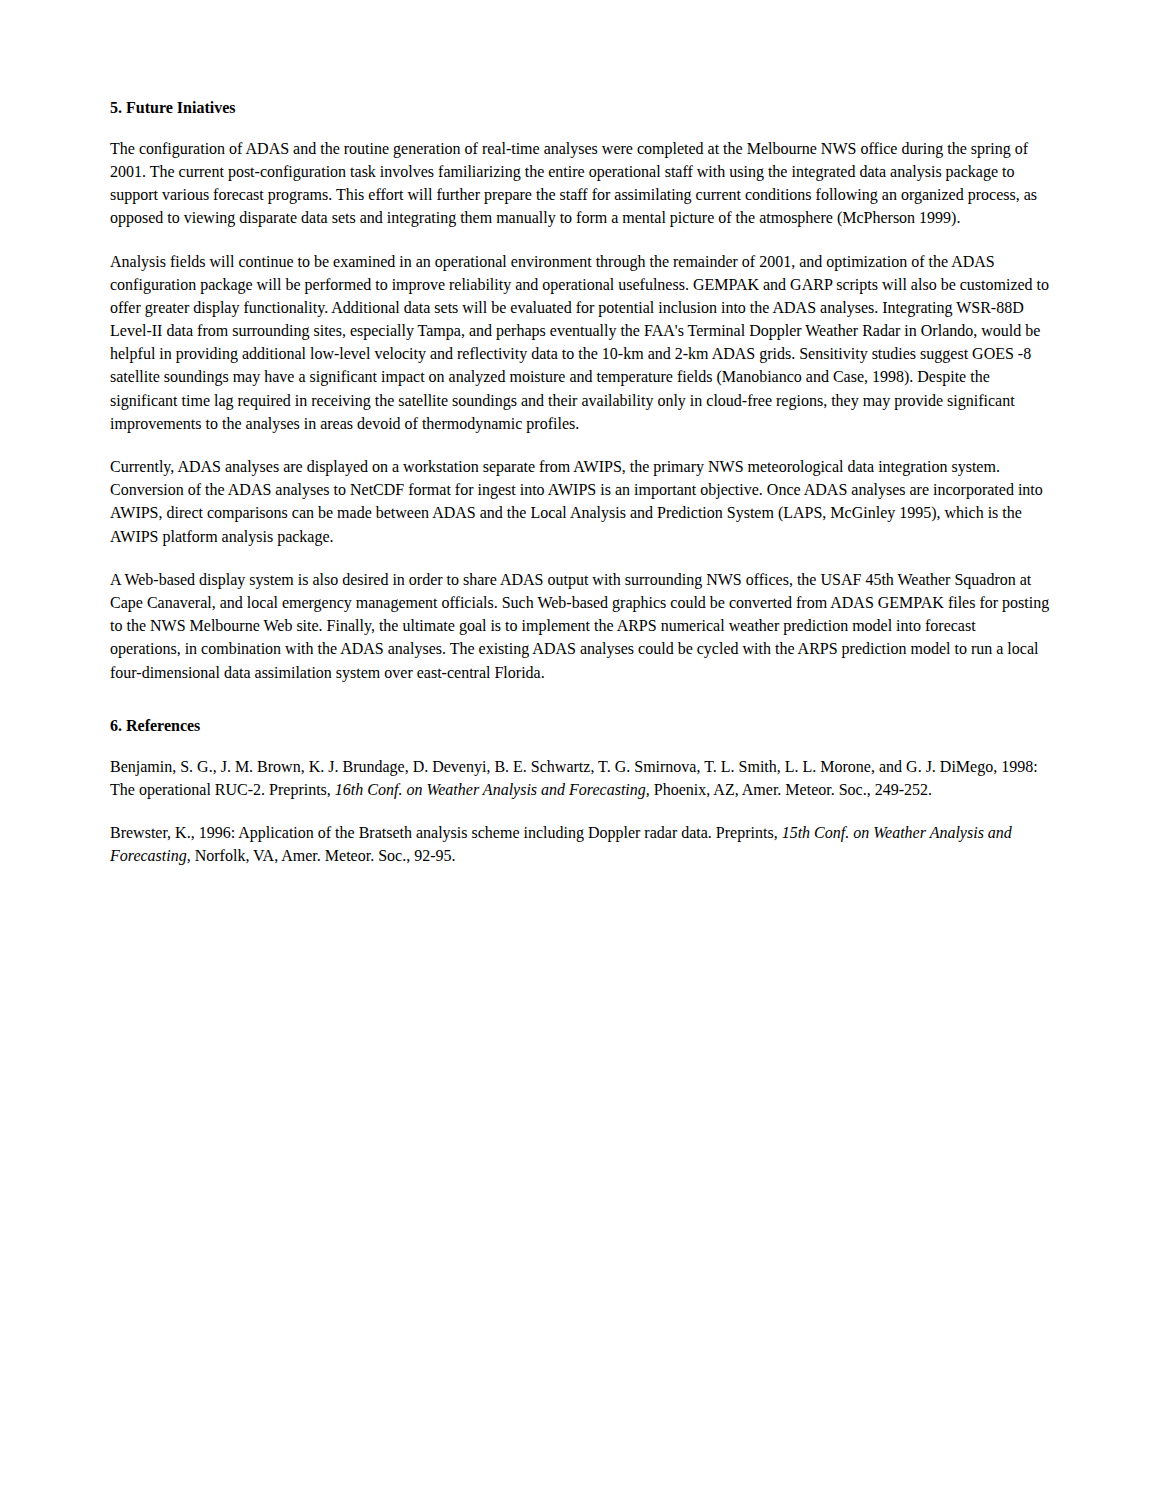5. Future Iniatives
The configuration of ADAS and the routine generation of real-time analyses were completed at the Melbourne NWS office during the spring of 2001. The current post-configuration task involves familiarizing the entire operational staff with using the integrated data analysis package to support various forecast programs. This effort will further prepare the staff for assimilating current conditions following an organized process, as opposed to viewing disparate data sets and integrating them manually to form a mental picture of the atmosphere (McPherson 1999).
Analysis fields will continue to be examined in an operational environment through the remainder of 2001, and optimization of the ADAS configuration package will be performed to improve reliability and operational usefulness. GEMPAK and GARP scripts will also be customized to offer greater display functionality. Additional data sets will be evaluated for potential inclusion into the ADAS analyses. Integrating WSR-88D Level-II data from surrounding sites, especially Tampa, and perhaps eventually the FAA's Terminal Doppler Weather Radar in Orlando, would be helpful in providing additional low-level velocity and reflectivity data to the 10-km and 2-km ADAS grids. Sensitivity studies suggest GOES -8 satellite soundings may have a significant impact on analyzed moisture and temperature fields (Manobianco and Case, 1998). Despite the significant time lag required in receiving the satellite soundings and their availability only in cloud-free regions, they may provide significant improvements to the analyses in areas devoid of thermodynamic profiles.
Currently, ADAS analyses are displayed on a workstation separate from AWIPS, the primary NWS meteorological data integration system. Conversion of the ADAS analyses to NetCDF format for ingest into AWIPS is an important objective. Once ADAS analyses are incorporated into AWIPS, direct comparisons can be made between ADAS and the Local Analysis and Prediction System (LAPS, McGinley 1995), which is the AWIPS platform analysis package.
A Web-based display system is also desired in order to share ADAS output with surrounding NWS offices, the USAF 45th Weather Squadron at Cape Canaveral, and local emergency management officials. Such Web-based graphics could be converted from ADAS GEMPAK files for posting to the NWS Melbourne Web site. Finally, the ultimate goal is to implement the ARPS numerical weather prediction model into forecast operations, in combination with the ADAS analyses. The existing ADAS analyses could be cycled with the ARPS prediction model to run a local four-dimensional data assimilation system over east-central Florida.
6. References
Benjamin, S. G., J. M. Brown, K. J. Brundage, D. Devenyi, B. E. Schwartz, T. G. Smirnova, T. L. Smith, L. L. Morone, and G. J. DiMego, 1998: The operational RUC-2. Preprints, 16th Conf. on Weather Analysis and Forecasting, Phoenix, AZ, Amer. Meteor. Soc., 249-252.
Brewster, K., 1996: Application of the Bratseth analysis scheme including Doppler radar data. Preprints, 15th Conf. on Weather Analysis and Forecasting, Norfolk, VA, Amer. Meteor. Soc., 92-95.